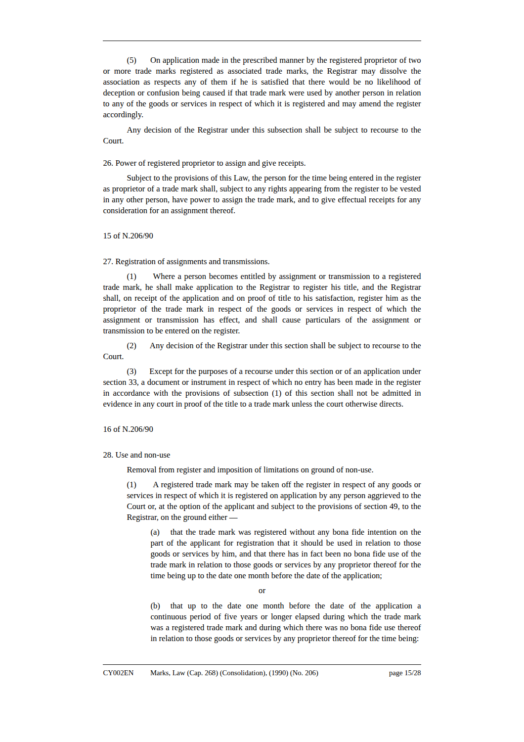(5) On application made in the prescribed manner by the registered proprietor of two or more trade marks registered as associated trade marks, the Registrar may dissolve the association as respects any of them if he is satisfied that there would be no likelihood of deception or confusion being caused if that trade mark were used by another person in relation to any of the goods or services in respect of which it is registered and may amend the register accordingly.
Any decision of the Registrar under this subsection shall be subject to recourse to the Court.
26. Power of registered proprietor to assign and give receipts.
Subject to the provisions of this Law, the person for the time being entered in the register as proprietor of a trade mark shall, subject to any rights appearing from the register to be vested in any other person, have power to assign the trade mark, and to give effectual receipts for any consideration for an assignment thereof.
15 of N.206/90
27. Registration of assignments and transmissions.
(1) Where a person becomes entitled by assignment or transmission to a registered trade mark, he shall make application to the Registrar to register his title, and the Registrar shall, on receipt of the application and on proof of title to his satisfaction, register him as the proprietor of the trade mark in respect of the goods or services in respect of which the assignment or transmission has effect, and shall cause particulars of the assignment or transmission to be entered on the register.
(2) Any decision of the Registrar under this section shall be subject to recourse to the Court.
(3) Except for the purposes of a recourse under this section or of an application under section 33, a document or instrument in respect of which no entry has been made in the register in accordance with the provisions of subsection (1) of this section shall not be admitted in evidence in any court in proof of the title to a trade mark unless the court otherwise directs.
16 of N.206/90
28. Use and non-use
Removal from register and imposition of limitations on ground of non-use.
(1) A registered trade mark may be taken off the register in respect of any goods or services in respect of which it is registered on application by any person aggrieved to the Court or, at the option of the applicant and subject to the provisions of section 49, to the Registrar, on the ground either —
(a) that the trade mark was registered without any bona fide intention on the part of the applicant for registration that it should be used in relation to those goods or services by him, and that there has in fact been no bona fide use of the trade mark in relation to those goods or services by any proprietor thereof for the time being up to the date one month before the date of the application;
or
(b) that up to the date one month before the date of the application a continuous period of five years or longer elapsed during which the trade mark was a registered trade mark and during which there was no bona fide use thereof in relation to those goods or services by any proprietor thereof for the time being:
CY002EN
Marks, Law (Cap. 268) (Consolidation), (1990) (No. 206)
page 15/28